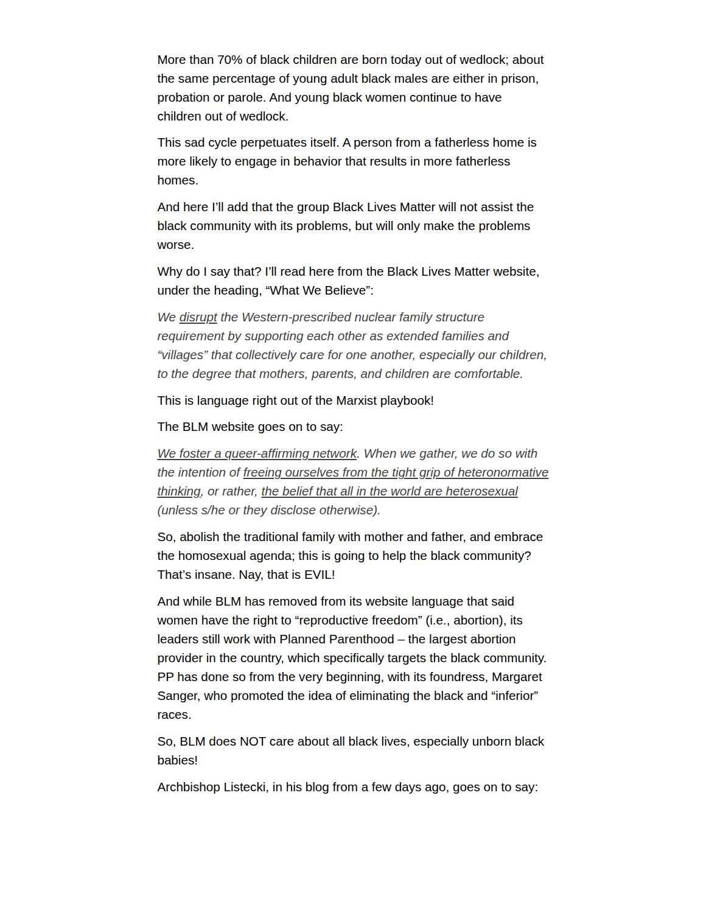More than 70% of black children are born today out of wedlock; about the same percentage of young adult black males are either in prison, probation or parole. And young black women continue to have children out of wedlock.
This sad cycle perpetuates itself. A person from a fatherless home is more likely to engage in behavior that results in more fatherless homes.
And here I’ll add that the group Black Lives Matter will not assist the black community with its problems, but will only make the problems worse.
Why do I say that? I’ll read here from the Black Lives Matter website, under the heading, “What We Believe”:
We disrupt the Western-prescribed nuclear family structure requirement by supporting each other as extended families and “villages” that collectively care for one another, especially our children, to the degree that mothers, parents, and children are comfortable.
This is language right out of the Marxist playbook!
The BLM website goes on to say:
We foster a queer-affirming network. When we gather, we do so with the intention of freeing ourselves from the tight grip of heteronormative thinking, or rather, the belief that all in the world are heterosexual (unless s/he or they disclose otherwise).
So, abolish the traditional family with mother and father, and embrace the homosexual agenda; this is going to help the black community? That’s insane. Nay, that is EVIL!
And while BLM has removed from its website language that said women have the right to “reproductive freedom” (i.e., abortion), its leaders still work with Planned Parenthood – the largest abortion provider in the country, which specifically targets the black community. PP has done so from the very beginning, with its foundress, Margaret Sanger, who promoted the idea of eliminating the black and “inferior” races.
So, BLM does NOT care about all black lives, especially unborn black babies!
Archbishop Listecki, in his blog from a few days ago, goes on to say: